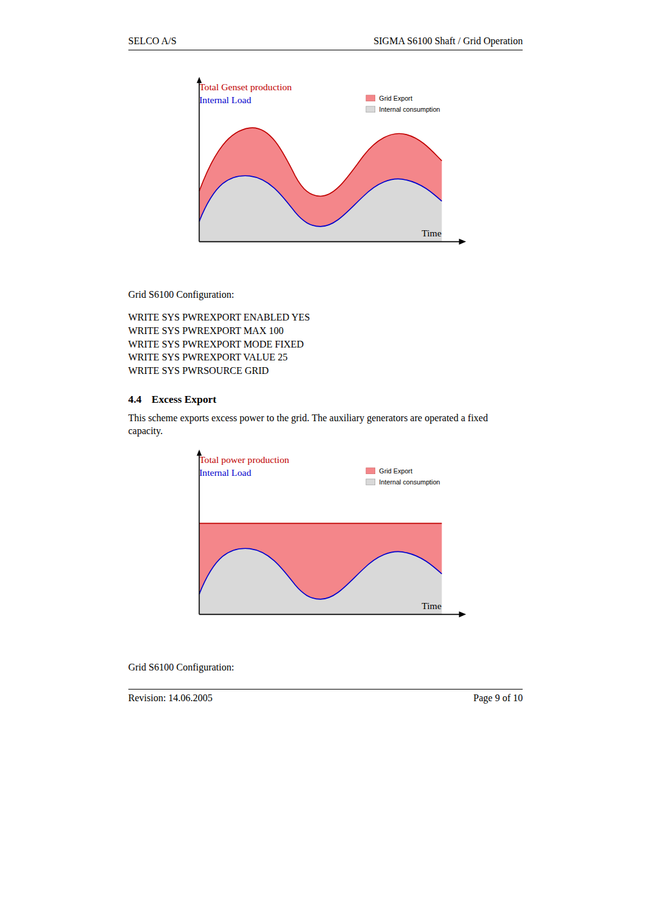SELCO A/S
SIGMA S6100 Shaft / Grid Operation
Grid Export Internal consumption Total Genset production Internal Load Time
Grid S6100 Configuration:
WRITE SYS PWREXPORT ENABLED YES
WRITE SYS PWREXPORT MAX 100
WRITE SYS PWREXPORT MODE FIXED
WRITE SYS PWREXPORT VALUE 25
WRITE SYS PWRSOURCE GRID
4.4 Excess Export
This scheme exports excess power to the grid. The auxiliary generators are operated a fixed capacity.
Grid Export Internal consumption Total power production Internal Load Time
Grid S6100 Configuration:
Revision: 14.06.2005
Page 9 of 10